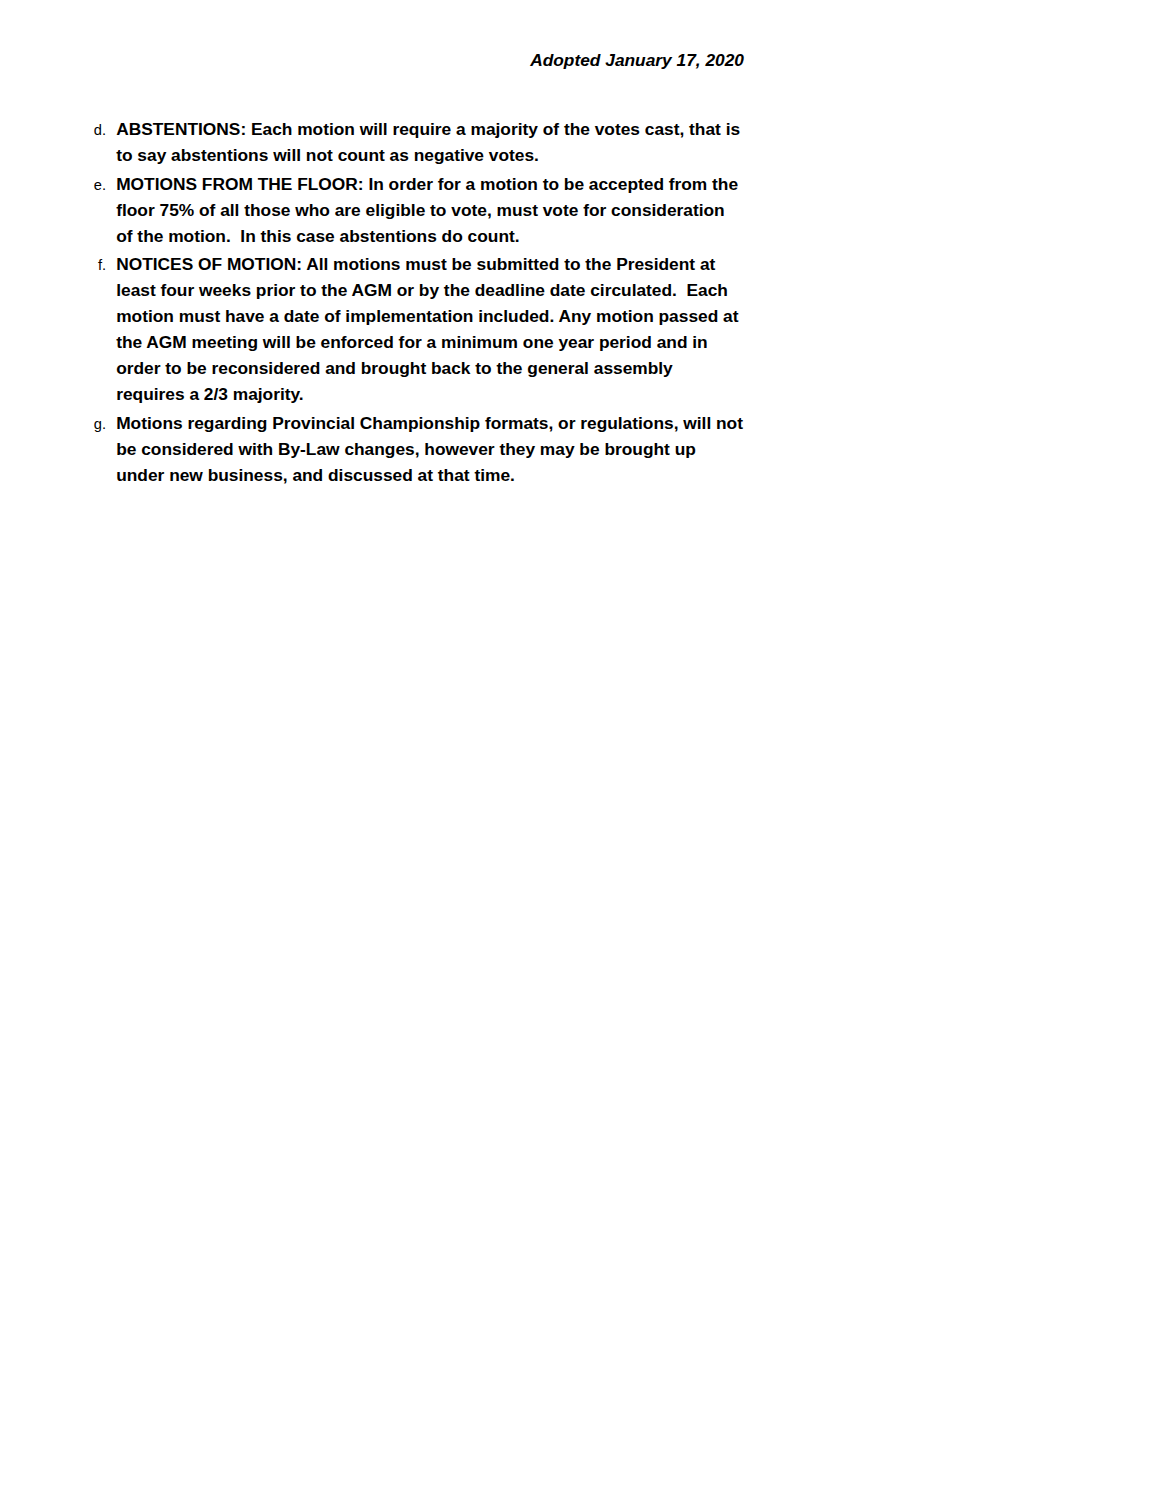Adopted January 17, 2020
ABSTENTIONS: Each motion will require a majority of the votes cast, that is to say abstentions will not count as negative votes.
MOTIONS FROM THE FLOOR: In order for a motion to be accepted from the floor 75% of all those who are eligible to vote, must vote for consideration of the motion. In this case abstentions do count.
NOTICES OF MOTION: All motions must be submitted to the President at least four weeks prior to the AGM or by the deadline date circulated. Each motion must have a date of implementation included. Any motion passed at the AGM meeting will be enforced for a minimum one year period and in order to be reconsidered and brought back to the general assembly requires a 2/3 majority.
Motions regarding Provincial Championship formats, or regulations, will not be considered with By-Law changes, however they may be brought up under new business, and discussed at that time.